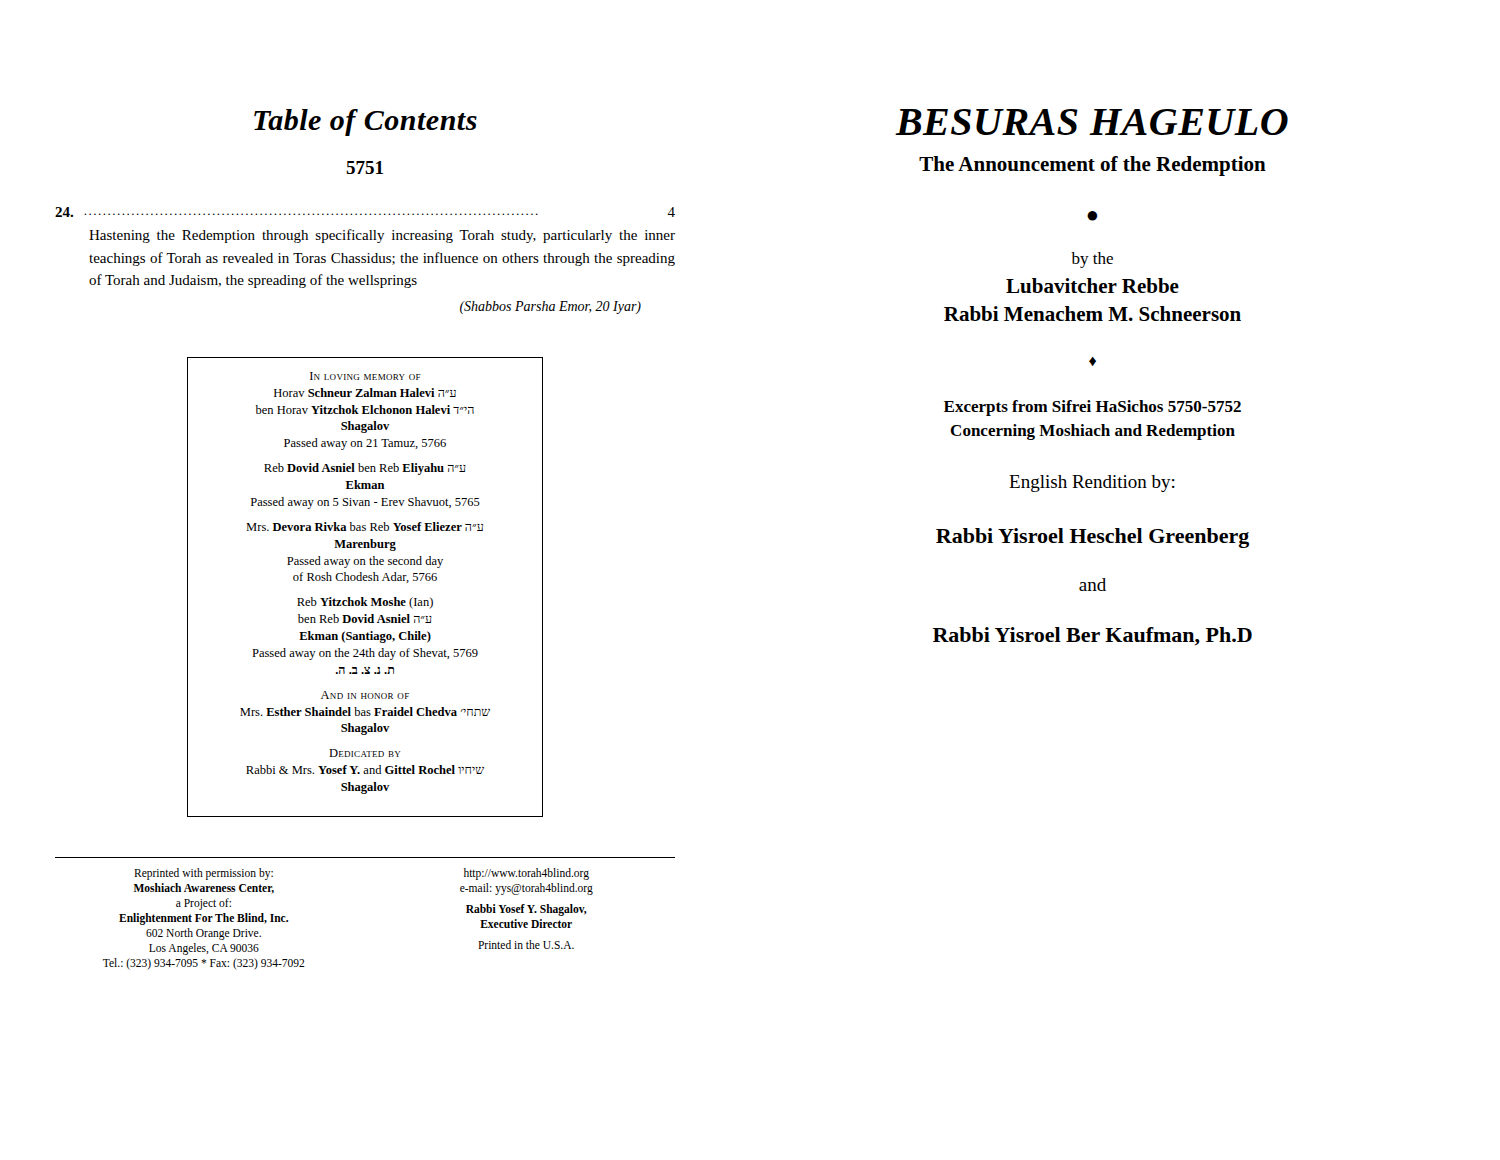Table of Contents
5751
24. ................................................................................................ 4
Hastening the Redemption through specifically increasing Torah study, particularly the inner teachings of Torah as revealed in Toras Chassidus; the influence on others through the spreading of Torah and Judaism, the spreading of the wellsprings
(Shabbos Parsha Emor, 20 Iyar)
In loving memory of
Horav Schneur Zalman Halevi ע״ה
ben Horav Yitzchok Elchonon Halevi הי״ד
Shagalov
Passed away on 21 Tamuz, 5766
Reb Dovid Asniel ben Reb Eliyahu ע״ה
Ekman
Passed away on 5 Sivan - Erev Shavuot, 5765
Mrs. Devora Rivka bas Reb Yosef Eliezer ע״ה
Marenburg
Passed away on the second day
of Rosh Chodesh Adar, 5766
Reb Yitzchok Moshe (Ian)
ben Reb Dovid Asniel ע״ה
Ekman (Santiago, Chile)
Passed away on the 24th day of Shevat, 5769
ת. נ. צ. ב. ה.
And in honor of
Mrs. Esther Shaindel bas Fraidel Chedva שתחי׳
Shagalov
Dedicated by
Rabbi & Mrs. Yosef Y. and Gittel Rochel שיחיו
Shagalov
Reprinted with permission by:
Moshiach Awareness Center,
a Project of:
Enlightenment For The Blind, Inc.
602 North Orange Drive.
Los Angeles, CA 90036
Tel.: (323) 934-7095 * Fax: (323) 934-7092
http://www.torah4blind.org
e-mail: yys@torah4blind.org
Rabbi Yosef Y. Shagalov,
Executive Director
Printed in the U.S.A.
BESURAS HAGEULO
The Announcement of the Redemption
●
by the
Lubavitcher Rebbe
Rabbi Menachem M. Schneerson
♦
Excerpts from Sifrei HaSichos 5750-5752
Concerning Moshiach and Redemption
English Rendition by:
Rabbi Yisroel Heschel Greenberg
and
Rabbi Yisroel Ber Kaufman, Ph.D